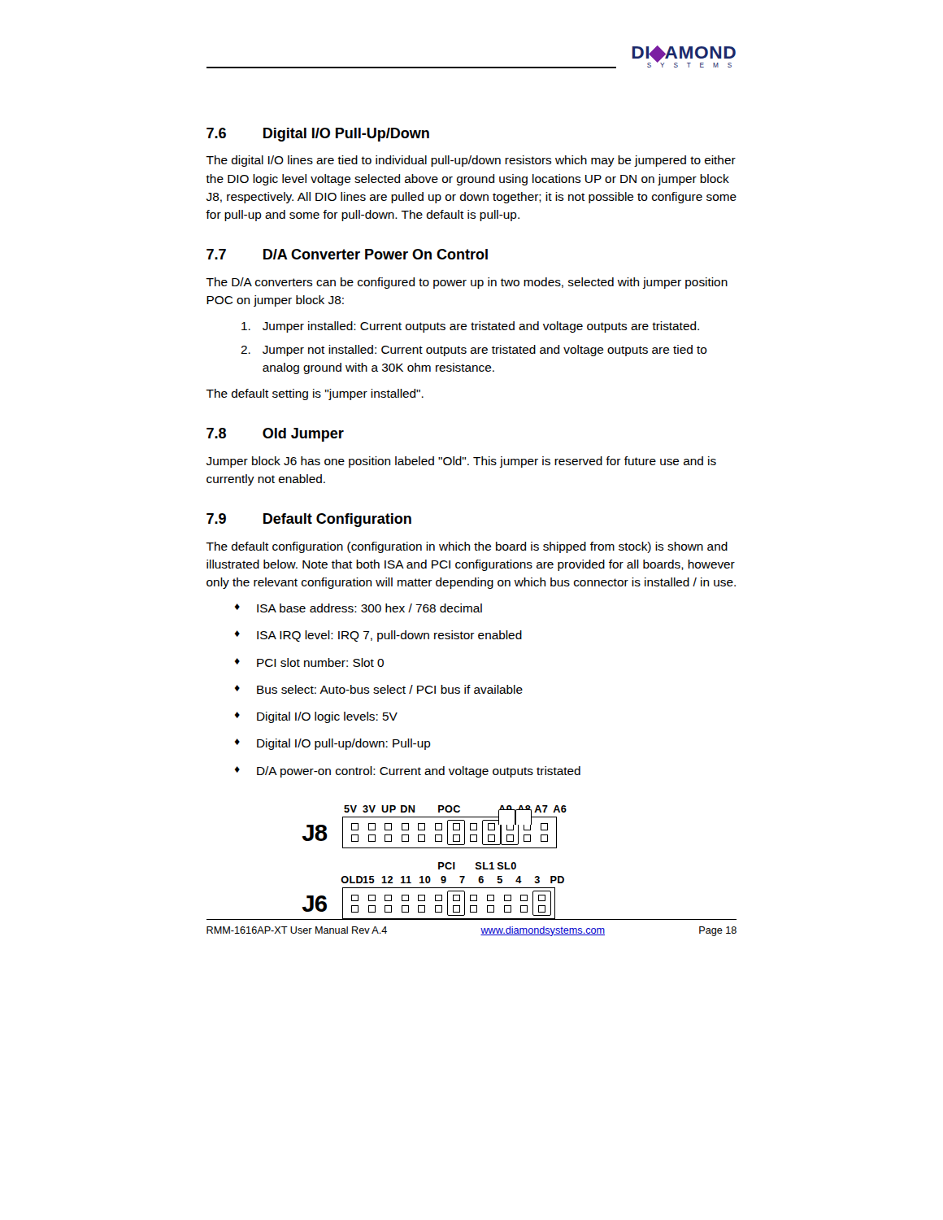DI AMOND
S Y S T E M S
7.6 Digital I/O Pull-Up/Down
The digital I/O lines are tied to individual pull-up/down resistors which may be jumpered to either the DIO logic level voltage selected above or ground using locations UP or DN on jumper block J8, respectively. All DIO lines are pulled up or down together; it is not possible to configure some for pull-up and some for pull-down. The default is pull-up.
7.7 D/A Converter Power On Control
The D/A converters can be configured to power up in two modes, selected with jumper position POC on jumper block J8:
Jumper installed: Current outputs are tristated and voltage outputs are tristated.
Jumper not installed: Current outputs are tristated and voltage outputs are tied to analog ground with a 30K ohm resistance.
The default setting is "jumper installed".
7.8 Old Jumper
Jumper block J6 has one position labeled "Old". This jumper is reserved for future use and is currently not enabled.
7.9 Default Configuration
The default configuration (configuration in which the board is shipped from stock) is shown and illustrated below. Note that both ISA and PCI configurations are provided for all boards, however only the relevant configuration will matter depending on which bus connector is installed / in use.
ISA base address: 300 hex / 768 decimal
ISA IRQ level: IRQ 7, pull-down resistor enabled
PCI slot number: Slot 0
Bus select: Auto-bus select / PCI bus if available
Digital I/O logic levels: 5V
Digital I/O pull-up/down: Pull-up
D/A power-on control: Current and voltage outputs tristated
5V 3V UP DN POC A9 A8 A7 A6
J8
PCI SL1 SL0 OLD 15 12 11 10 9 7 6 5 4 3 PD
J6
RMM-1616AP-XT User Manual Rev A.4
www.diamondsystems.com
Page 18